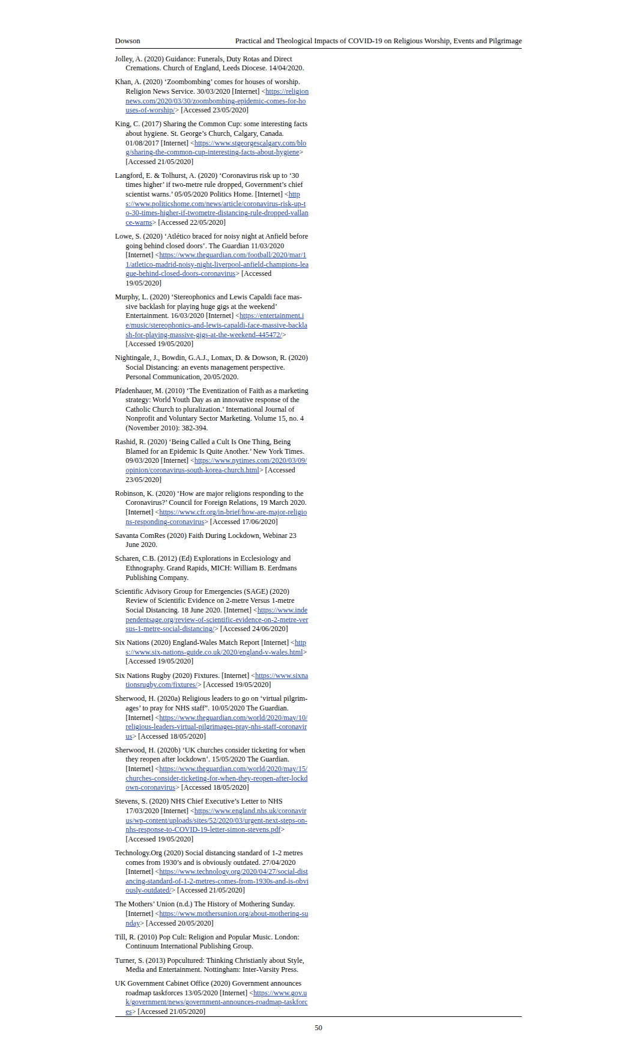Dowson
Practical and Theological Impacts of COVID-19 on Religious Worship, Events and Pilgrimage
Jolley, A. (2020) Guidance: Funerals, Duty Rotas and Direct Cremations. Church of England, Leeds Diocese. 14/04/2020.
Khan, A. (2020) ‘Zoombombing’ comes for houses of worship. Religion News Service. 30/03/2020 [Internet] <https://religionnews.com/2020/03/30/zoombombing-epidemic-comes-for-houses-of-worship/> [Accessed 23/05/2020]
King, C. (2017) Sharing the Common Cup: some interesting facts about hygiene. St. George’s Church, Calgary, Canada. 01/08/2017 [Internet] <https://www.stgeorgescalgary.com/blog/sharing-the-common-cup-interesting-facts-about-hygiene> [Accessed 21/05/2020]
Langford, E. & Tolhurst, A. (2020) ‘Coronavirus risk up to ‘30 times higher’ if two-metre rule dropped, Government’s chief scientist warns.’ 05/05/2020 Politics Home. [Internet] <https://www.politicshome.com/news/article/coronavirus-risk-up-to-30-times-higher-if-twometre-distancing-rule-dropped-vallance-warns> [Accessed 22/05/2020]
Lowe, S. (2020) ‘Atlético braced for noisy night at Anfield before going behind closed doors’. The Guardian 11/03/2020 [Internet] <https://www.theguardian.com/football/2020/mar/11/atletico-madrid-noisy-night-liverpool-anfield-champions-league-behind-closed-doors-coronavirus> [Accessed 19/05/2020]
Murphy, L. (2020) ‘Stereophonics and Lewis Capaldi face massive backlash for playing huge gigs at the weekend’ Entertainment. 16/03/2020 [Internet] <https://entertainment.ie/music/stereophonics-and-lewis-capaldi-face-massive-backlash-for-playing-massive-gigs-at-the-weekend-445472/> [Accessed 19/05/2020]
Nightingale, J., Bowdin, G.A.J., Lomax, D. & Dowson, R. (2020) Social Distancing: an events management perspective. Personal Communication, 20/05/2020.
Pfadenhauer, M. (2010) ‘The Eventization of Faith as a marketing strategy: World Youth Day as an innovative response of the Catholic Church to pluralization.’ International Journal of Nonprofit and Voluntary Sector Marketing. Volume 15, no. 4 (November 2010): 382-394.
Rashid, R. (2020) ‘Being Called a Cult Is One Thing, Being Blamed for an Epidemic Is Quite Another.’ New York Times. 09/03/2020 [Internet] <https://www.nytimes.com/2020/03/09/opinion/coronavirus-south-korea-church.html> [Accessed 23/05/2020]
Robinson, K. (2020) ‘How are major religions responding to the Coronavirus?’ Council for Foreign Relations, 19 March 2020. [Internet] <https://www.cfr.org/in-brief/how-are-major-religions-responding-coronavirus> [Accessed 17/06/2020]
Savanta ComRes (2020) Faith During Lockdown, Webinar 23 June 2020.
Scharen, C.B. (2012) (Ed) Explorations in Ecclesiology and Ethnography. Grand Rapids, MICH: William B. Eerdmans Publishing Company.
Scientific Advisory Group for Emergencies (SAGE) (2020) Review of Scientific Evidence on 2-metre Versus 1-metre Social Distancing. 18 June 2020. [Internet] <https://www.independentsage.org/review-of-scientific-evidence-on-2-metre-versus-1-metre-social-distancing/> [Accessed 24/06/2020]
Six Nations (2020) England-Wales Match Report [Internet] <https://www.six-nations-guide.co.uk/2020/england-v-wales.html> [Accessed 19/05/2020]
Six Nations Rugby (2020) Fixtures. [Internet] <https://www.sixnationsrugby.com/fixtures/> [Accessed 19/05/2020]
Sherwood, H. (2020a) Religious leaders to go on ‘virtual pilgrimages’ to pray for NHS staff”. 10/05/2020 The Guardian. [Internet] <https://www.theguardian.com/world/2020/may/10/religious-leaders-virtual-pilgrimages-pray-nhs-staff-coronavirus> [Accessed 18/05/2020]
Sherwood, H. (2020b) ‘UK churches consider ticketing for when they reopen after lockdown’. 15/05/2020 The Guardian. [Internet] <https://www.theguardian.com/world/2020/may/15/churches-consider-ticketing-for-when-they-reopen-after-lockdown-coronavirus> [Accessed 18/05/2020]
Stevens, S. (2020) NHS Chief Executive’s Letter to NHS 17/03/2020 [Internet] <https://www.england.nhs.uk/coronavirus/wp-content/uploads/sites/52/2020/03/urgent-next-steps-on-nhs-response-to-COVID-19-letter-simon-stevens.pdf> [Accessed 19/05/2020]
Technology.Org (2020) Social distancing standard of 1-2 metres comes from 1930’s and is obviously outdated. 27/04/2020 [Internet] <https://www.technology.org/2020/04/27/social-distancing-standard-of-1-2-metres-comes-from-1930s-and-is-obviously-outdated/> [Accessed 21/05/2020]
The Mothers’ Union (n.d.) The History of Mothering Sunday. [Internet] <https://www.mothersunion.org/about-mothering-sunday> [Accessed 20/05/2020]
Till, R. (2010) Pop Cult: Religion and Popular Music. London: Continuum International Publishing Group.
Turner, S. (2013) Popcultured: Thinking Christianly about Style, Media and Entertainment. Nottingham: Inter-Varsity Press.
UK Government Cabinet Office (2020) Government announces roadmap taskforces 13/05/2020 [Internet] <https://www.gov.uk/government/news/government-announces-roadmap-taskforces> [Accessed 21/05/2020]
50